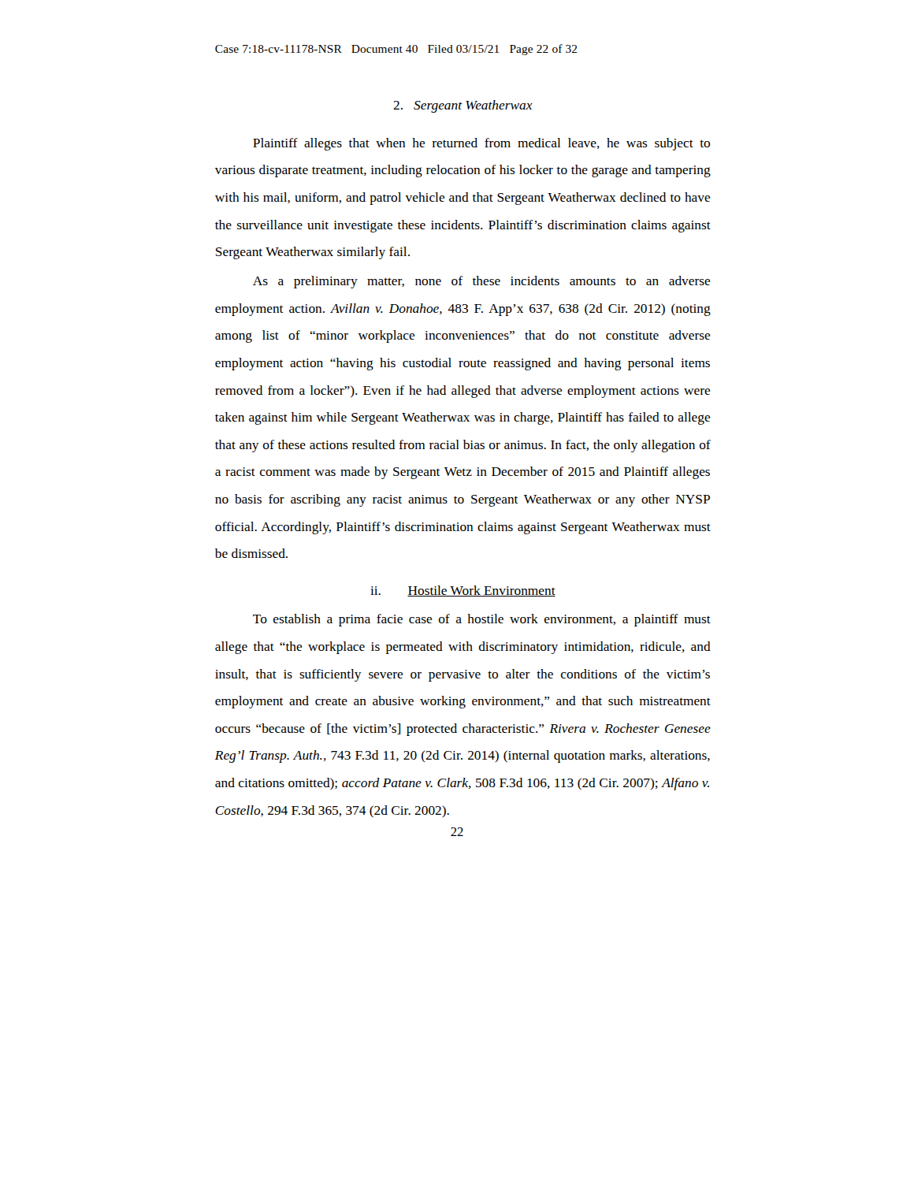Case 7:18-cv-11178-NSR Document 40 Filed 03/15/21 Page 22 of 32
2. Sergeant Weatherwax
Plaintiff alleges that when he returned from medical leave, he was subject to various disparate treatment, including relocation of his locker to the garage and tampering with his mail, uniform, and patrol vehicle and that Sergeant Weatherwax declined to have the surveillance unit investigate these incidents. Plaintiff’s discrimination claims against Sergeant Weatherwax similarly fail.
As a preliminary matter, none of these incidents amounts to an adverse employment action. Avillan v. Donahoe, 483 F. App’x 637, 638 (2d Cir. 2012) (noting among list of “minor workplace inconveniences” that do not constitute adverse employment action “having his custodial route reassigned and having personal items removed from a locker”). Even if he had alleged that adverse employment actions were taken against him while Sergeant Weatherwax was in charge, Plaintiff has failed to allege that any of these actions resulted from racial bias or animus. In fact, the only allegation of a racist comment was made by Sergeant Wetz in December of 2015 and Plaintiff alleges no basis for ascribing any racist animus to Sergeant Weatherwax or any other NYSP official. Accordingly, Plaintiff’s discrimination claims against Sergeant Weatherwax must be dismissed.
ii. Hostile Work Environment
To establish a prima facie case of a hostile work environment, a plaintiff must allege that “the workplace is permeated with discriminatory intimidation, ridicule, and insult, that is sufficiently severe or pervasive to alter the conditions of the victim’s employment and create an abusive working environment,” and that such mistreatment occurs “because of [the victim’s] protected characteristic.” Rivera v. Rochester Genesee Reg’l Transp. Auth., 743 F.3d 11, 20 (2d Cir. 2014) (internal quotation marks, alterations, and citations omitted); accord Patane v. Clark, 508 F.3d 106, 113 (2d Cir. 2007); Alfano v. Costello, 294 F.3d 365, 374 (2d Cir. 2002).
22